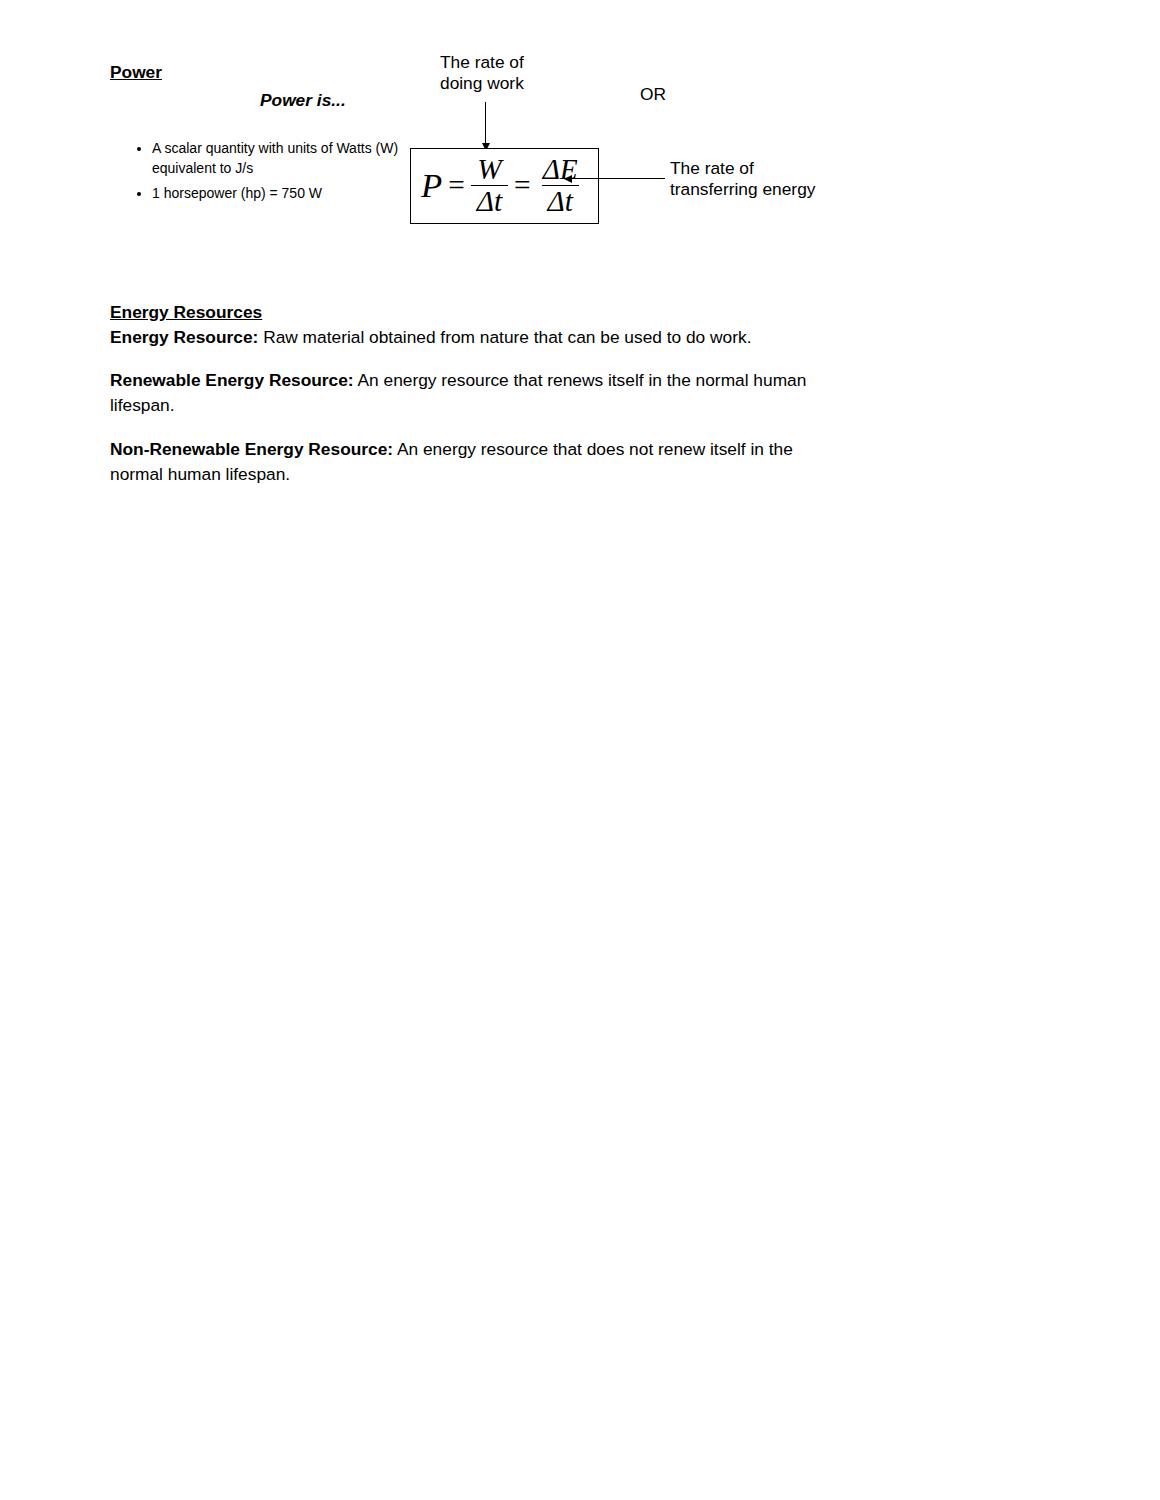Power
Power is...
The rate of
doing work
OR
A scalar quantity with units of Watts (W) equivalent to J/s
1 horsepower (hp) = 750 W
P = W Δt = ΔE Δt
The rate of
transferring energy
Energy Resources
Energy Resource: Raw material obtained from nature that can be used to do work.
Renewable Energy Resource: An energy resource that renews itself in the normal human lifespan.
Non-Renewable Energy Resource: An energy resource that does not renew itself in the normal human lifespan.